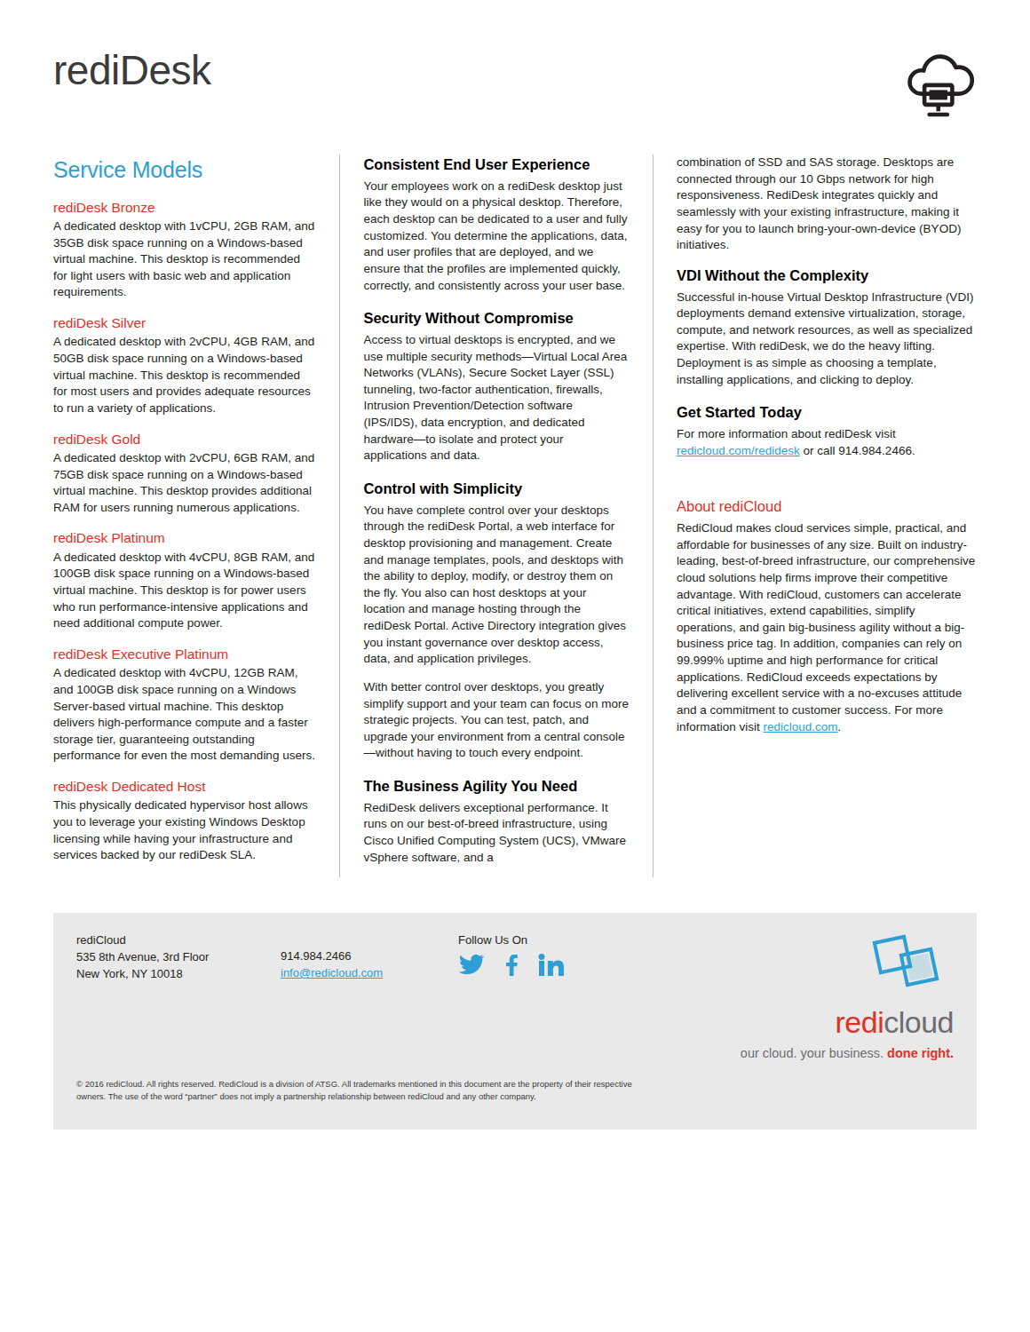rediDesk
Service Models
rediDesk Bronze
A dedicated desktop with 1vCPU, 2GB RAM, and 35GB disk space running on a Windows-based virtual machine. This desktop is recommended for light users with basic web and application requirements.
rediDesk Silver
A dedicated desktop with 2vCPU, 4GB RAM, and 50GB disk space running on a Windows-based virtual machine. This desktop is recommended for most users and provides adequate resources to run a variety of applications.
rediDesk Gold
A dedicated desktop with 2vCPU, 6GB RAM, and 75GB disk space running on a Windows-based virtual machine. This desktop provides additional RAM for users running numerous applications.
rediDesk Platinum
A dedicated desktop with 4vCPU, 8GB RAM, and 100GB disk space running on a Windows-based virtual machine. This desktop is for power users who run performance-intensive applications and need additional compute power.
rediDesk Executive Platinum
A dedicated desktop with 4vCPU, 12GB RAM, and 100GB disk space running on a Windows Server-based virtual machine. This desktop delivers high-performance compute and a faster storage tier, guaranteeing outstanding performance for even the most demanding users.
rediDesk Dedicated Host
This physically dedicated hypervisor host allows you to leverage your existing Windows Desktop licensing while having your infrastructure and services backed by our rediDesk SLA.
Consistent End User Experience
Your employees work on a rediDesk desktop just like they would on a physical desktop. Therefore, each desktop can be dedicated to a user and fully customized. You determine the applications, data, and user profiles that are deployed, and we ensure that the profiles are implemented quickly, correctly, and consistently across your user base.
Security Without Compromise
Access to virtual desktops is encrypted, and we use multiple security methods—Virtual Local Area Networks (VLANs), Secure Socket Layer (SSL) tunneling, two-factor authentication, firewalls, Intrusion Prevention/Detection software (IPS/IDS), data encryption, and dedicated hardware—to isolate and protect your applications and data.
Control with Simplicity
You have complete control over your desktops through the rediDesk Portal, a web interface for desktop provisioning and management. Create and manage templates, pools, and desktops with the ability to deploy, modify, or destroy them on the fly. You also can host desktops at your location and manage hosting through the rediDesk Portal. Active Directory integration gives you instant governance over desktop access, data, and application privileges.
With better control over desktops, you greatly simplify support and your team can focus on more strategic projects. You can test, patch, and upgrade your environment from a central console—without having to touch every endpoint.
The Business Agility You Need
RediDesk delivers exceptional performance. It runs on our best-of-breed infrastructure, using Cisco Unified Computing System (UCS), VMware vSphere software, and a
combination of SSD and SAS storage. Desktops are connected through our 10 Gbps network for high responsiveness. RediDesk integrates quickly and seamlessly with your existing infrastructure, making it easy for you to launch bring-your-own-device (BYOD) initiatives.
VDI Without the Complexity
Successful in-house Virtual Desktop Infrastructure (VDI) deployments demand extensive virtualization, storage, compute, and network resources, as well as specialized expertise. With rediDesk, we do the heavy lifting. Deployment is as simple as choosing a template, installing applications, and clicking to deploy.
Get Started Today
For more information about rediDesk visit redicloud.com/redidesk or call 914.984.2466.
About rediCloud
RediCloud makes cloud services simple, practical, and affordable for businesses of any size. Built on industry-leading, best-of-breed infrastructure, our comprehensive cloud solutions help firms improve their competitive advantage. With rediCloud, customers can accelerate critical initiatives, extend capabilities, simplify operations, and gain big-business agility without a big-business price tag. In addition, companies can rely on 99.999% uptime and high performance for critical applications. RediCloud exceeds expectations by delivering excellent service with a no-excuses attitude and a commitment to customer success. For more information visit redicloud.com.
rediCloud
535 8th Avenue, 3rd Floor
New York, NY 10018
914.984.2466
info@redicloud.com
Follow Us On
redi cloud
our cloud. your business. done right.
© 2016 rediCloud. All rights reserved. RediCloud is a division of ATSG. All trademarks mentioned in this document are the property of their respective owners. The use of the word “partner” does not imply a partnership relationship between rediCloud and any other company.